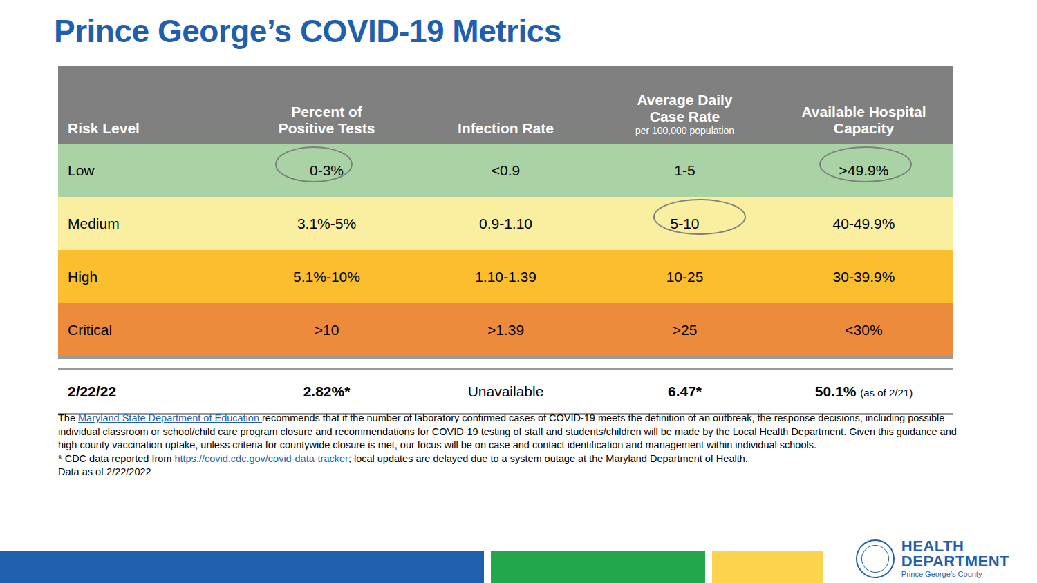Prince George’s COVID-19 Metrics
| Risk Level | Percent of Positive Tests | Infection Rate | Average Daily Case Rate per 100,000 population | Available Hospital Capacity |
| --- | --- | --- | --- | --- |
| Low | 0-3% | <0.9 | 1-5 | >49.9% |
| Medium | 3.1%-5% | 0.9-1.10 | 5-10 | 40-49.9% |
| High | 5.1%-10% | 1.10-1.39 | 10-25 | 30-39.9% |
| Critical | >10 | >1.39 | >25 | <30% |
| 2/22/22 | 2.82%* | Unavailable | 6.47* | 50.1% (as of 2/21) |
The Maryland State Department of Education recommends that if the number of laboratory confirmed cases of COVID-19 meets the definition of an outbreak, the response decisions, including possible individual classroom or school/child care program closure and recommendations for COVID-19 testing of staff and students/children will be made by the Local Health Department. Given this guidance and high county vaccination uptake, unless criteria for countywide closure is met, our focus will be on case and contact identification and management within individual schools.
* CDC data reported from https://covid.cdc.gov/covid-data-tracker; local updates are delayed due to a system outage at the Maryland Department of Health.
Data as of 2/22/2022
HEALTH
DEPARTMENT
Prince George’s County